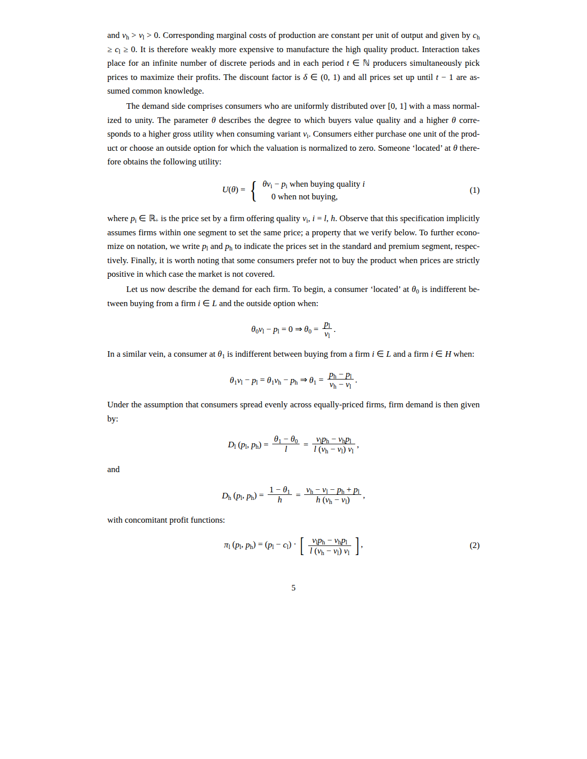and vh > vl > 0. Corresponding marginal costs of production are constant per unit of output and given by ch ≥ cl ≥ 0. It is therefore weakly more expensive to manufacture the high quality product. Interaction takes place for an infinite number of discrete periods and in each period t ∈ ℕ producers simultaneously pick prices to maximize their profits. The discount factor is δ ∈ (0, 1) and all prices set up until t − 1 are assumed common knowledge.
The demand side comprises consumers who are uniformly distributed over [0, 1] with a mass normalized to unity. The parameter θ describes the degree to which buyers value quality and a higher θ corresponds to a higher gross utility when consuming variant vi. Consumers either purchase one unit of the product or choose an outside option for which the valuation is normalized to zero. Someone ‘located’ at θ therefore obtains the following utility:
U(θ) = {
θvi − pi when buying quality i
0 when not buying,
(1)
where pi ∈ ℝ+ is the price set by a firm offering quality vi, i = l, h. Observe that this specification implicitly assumes firms within one segment to set the same price; a property that we verify below. To further economize on notation, we write pl and ph to indicate the prices set in the standard and premium segment, respectively. Finally, it is worth noting that some consumers prefer not to buy the product when prices are strictly positive in which case the market is not covered.
Let us now describe the demand for each firm. To begin, a consumer ‘located’ at θ0 is indifferent between buying from a firm i ∈ L and the outside option when:
θ0vl − pl = 0 ⇒ θ0 = pl vl.
In a similar vein, a consumer at θ1 is indifferent between buying from a firm i ∈ L and a firm i ∈ H when:
θ1vl − pl = θ1vh − ph ⇒ θ1 = ph − pl vh − vl.
Under the assumption that consumers spread evenly across equally-priced firms, firm demand is then given by:
Dl (pl, ph) = θ1 − θ0 l = vlph − vhpl l (vh − vl) vl,
and
Dh (pl, ph) = 1 − θ1 h = vh − vl − ph + pl h (vh − vl),
with concomitant profit functions:
πl (pl, ph) = (pl − cl) · [ vlph − vhpl l (vh − vl) vl ] , (2)
5